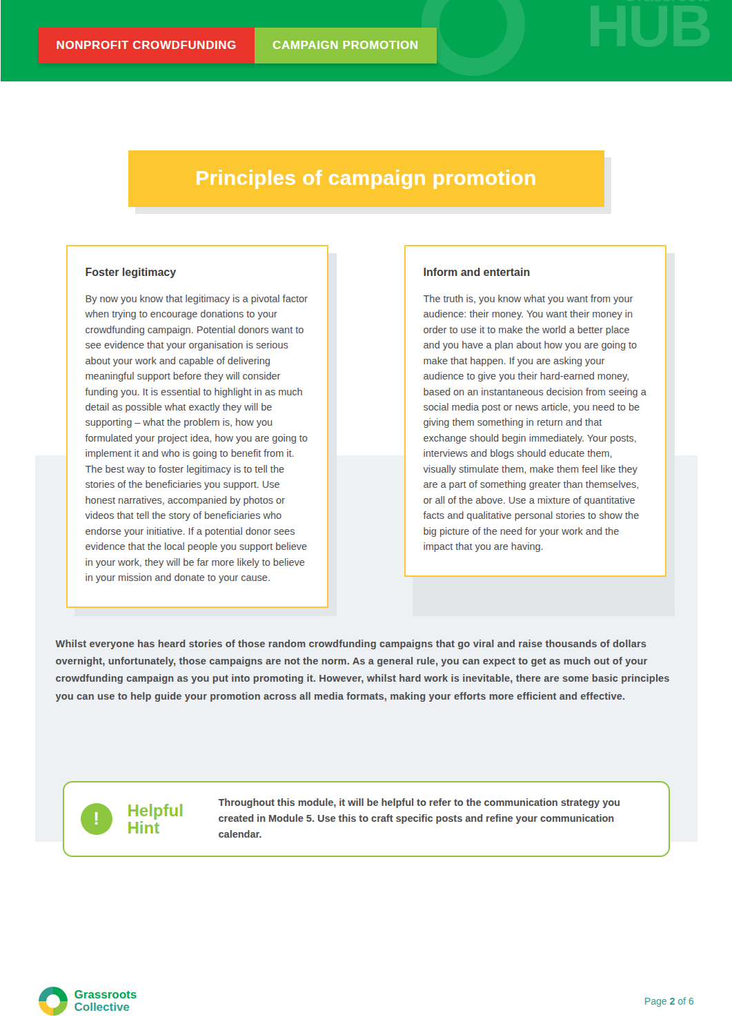Grassroots HUB
NONPROFIT CROWDFUNDING
CAMPAIGN PROMOTION
Principles of campaign promotion
Foster legitimacy
By now you know that legitimacy is a pivotal factor when trying to encourage donations to your crowdfunding campaign. Potential donors want to see evidence that your organisation is serious about your work and capable of delivering meaningful support before they will consider funding you. It is essential to highlight in as much detail as possible what exactly they will be supporting – what the problem is, how you formulated your project idea, how you are going to implement it and who is going to benefit from it. The best way to foster legitimacy is to tell the stories of the beneficiaries you support. Use honest narratives, accompanied by photos or videos that tell the story of beneficiaries who endorse your initiative. If a potential donor sees evidence that the local people you support believe in your work, they will be far more likely to believe in your mission and donate to your cause.
Inform and entertain
The truth is, you know what you want from your audience: their money. You want their money in order to use it to make the world a better place and you have a plan about how you are going to make that happen. If you are asking your audience to give you their hard-earned money, based on an instantaneous decision from seeing a social media post or news article, you need to be giving them something in return and that exchange should begin immediately. Your posts, interviews and blogs should educate them, visually stimulate them, make them feel like they are a part of something greater than themselves, or all of the above. Use a mixture of quantitative facts and qualitative personal stories to show the big picture of the need for your work and the impact that you are having.
Whilst everyone has heard stories of those random crowdfunding campaigns that go viral and raise thousands of dollars overnight, unfortunately, those campaigns are not the norm. As a general rule, you can expect to get as much out of your crowdfunding campaign as you put into promoting it. However, whilst hard work is inevitable, there are some basic principles you can use to help guide your promotion across all media formats, making your efforts more efficient and effective.
Helpful
Hint
Throughout this module, it will be helpful to refer to the communication strategy you created in Module 5. Use this to craft specific posts and refine your communication calendar.
Grassroots Collective
Page 2 of 6